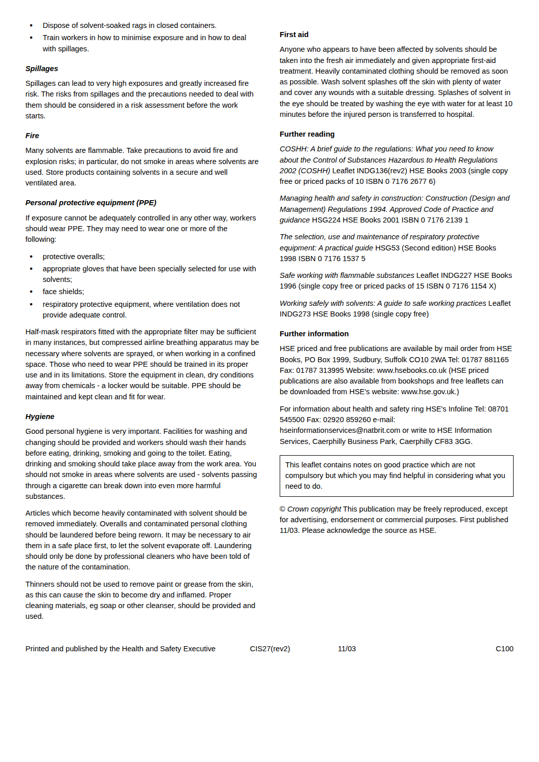Dispose of solvent-soaked rags in closed containers.
Train workers in how to minimise exposure and in how to deal with spillages.
Spillages
Spillages can lead to very high exposures and greatly increased fire risk. The risks from spillages and the precautions needed to deal with them should be considered in a risk assessment before the work starts.
Fire
Many solvents are flammable. Take precautions to avoid fire and explosion risks; in particular, do not smoke in areas where solvents are used. Store products containing solvents in a secure and well ventilated area.
Personal protective equipment (PPE)
If exposure cannot be adequately controlled in any other way, workers should wear PPE. They may need to wear one or more of the following:
protective overalls;
appropriate gloves that have been specially selected for use with solvents;
face shields;
respiratory protective equipment, where ventilation does not provide adequate control.
Half-mask respirators fitted with the appropriate filter may be sufficient in many instances, but compressed airline breathing apparatus may be necessary where solvents are sprayed, or when working in a confined space. Those who need to wear PPE should be trained in its proper use and in its limitations. Store the equipment in clean, dry conditions away from chemicals - a locker would be suitable. PPE should be maintained and kept clean and fit for wear.
Hygiene
Good personal hygiene is very important. Facilities for washing and changing should be provided and workers should wash their hands before eating, drinking, smoking and going to the toilet. Eating, drinking and smoking should take place away from the work area. You should not smoke in areas where solvents are used - solvents passing through a cigarette can break down into even more harmful substances.
Articles which become heavily contaminated with solvent should be removed immediately. Overalls and contaminated personal clothing should be laundered before being reworn. It may be necessary to air them in a safe place first, to let the solvent evaporate off. Laundering should only be done by professional cleaners who have been told of the nature of the contamination.
Thinners should not be used to remove paint or grease from the skin, as this can cause the skin to become dry and inflamed. Proper cleaning materials, eg soap or other cleanser, should be provided and used.
First aid
Anyone who appears to have been affected by solvents should be taken into the fresh air immediately and given appropriate first-aid treatment. Heavily contaminated clothing should be removed as soon as possible. Wash solvent splashes off the skin with plenty of water and cover any wounds with a suitable dressing. Splashes of solvent in the eye should be treated by washing the eye with water for at least 10 minutes before the injured person is transferred to hospital.
Further reading
COSHH: A brief guide to the regulations: What you need to know about the Control of Substances Hazardous to Health Regulations 2002 (COSHH) Leaflet INDG136(rev2) HSE Books 2003 (single copy free or priced packs of 10 ISBN 0 7176 2677 6)
Managing health and safety in construction: Construction (Design and Management) Regulations 1994. Approved Code of Practice and guidance HSG224 HSE Books 2001 ISBN 0 7176 2139 1
The selection, use and maintenance of respiratory protective equipment: A practical guide HSG53 (Second edition) HSE Books 1998 ISBN 0 7176 1537 5
Safe working with flammable substances Leaflet INDG227 HSE Books 1996 (single copy free or priced packs of 15 ISBN 0 7176 1154 X)
Working safely with solvents: A guide to safe working practices Leaflet INDG273 HSE Books 1998 (single copy free)
Further information
HSE priced and free publications are available by mail order from HSE Books, PO Box 1999, Sudbury, Suffolk CO10 2WA Tel: 01787 881165 Fax: 01787 313995 Website: www.hsebooks.co.uk (HSE priced publications are also available from bookshops and free leaflets can be downloaded from HSE's website: www.hse.gov.uk.)
For information about health and safety ring HSE's Infoline Tel: 08701 545500 Fax: 02920 859260 e-mail: hseinformationservices@natbrit.com or write to HSE Information Services, Caerphilly Business Park, Caerphilly CF83 3GG.
This leaflet contains notes on good practice which are not compulsory but which you may find helpful in considering what you need to do.
© Crown copyright This publication may be freely reproduced, except for advertising, endorsement or commercial purposes. First published 11/03. Please acknowledge the source as HSE.
Printed and published by the Health and Safety Executive
CIS27(rev2)
11/03
C100